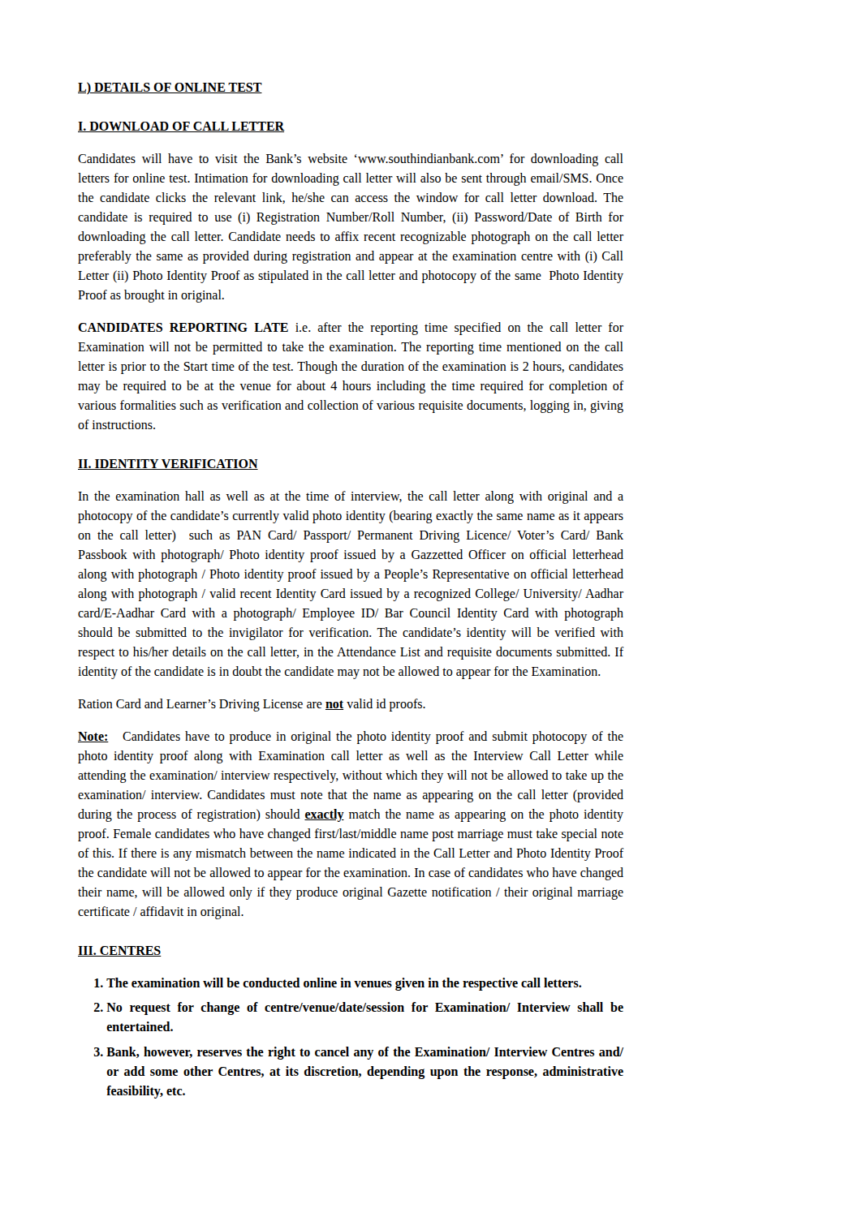L) DETAILS OF ONLINE TEST
I. DOWNLOAD OF CALL LETTER
Candidates will have to visit the Bank’s website ‘www.southindianbank.com’ for downloading call letters for online test. Intimation for downloading call letter will also be sent through email/SMS. Once the candidate clicks the relevant link, he/she can access the window for call letter download. The candidate is required to use (i) Registration Number/Roll Number, (ii) Password/Date of Birth for downloading the call letter. Candidate needs to affix recent recognizable photograph on the call letter preferably the same as provided during registration and appear at the examination centre with (i) Call Letter (ii) Photo Identity Proof as stipulated in the call letter and photocopy of the same Photo Identity Proof as brought in original.
CANDIDATES REPORTING LATE i.e. after the reporting time specified on the call letter for Examination will not be permitted to take the examination. The reporting time mentioned on the call letter is prior to the Start time of the test. Though the duration of the examination is 2 hours, candidates may be required to be at the venue for about 4 hours including the time required for completion of various formalities such as verification and collection of various requisite documents, logging in, giving of instructions.
II. IDENTITY VERIFICATION
In the examination hall as well as at the time of interview, the call letter along with original and a photocopy of the candidate’s currently valid photo identity (bearing exactly the same name as it appears on the call letter) such as PAN Card/ Passport/ Permanent Driving Licence/ Voter’s Card/ Bank Passbook with photograph/ Photo identity proof issued by a Gazzetted Officer on official letterhead along with photograph / Photo identity proof issued by a People’s Representative on official letterhead along with photograph / valid recent Identity Card issued by a recognized College/ University/ Aadhar card/E-Aadhar Card with a photograph/ Employee ID/ Bar Council Identity Card with photograph should be submitted to the invigilator for verification. The candidate’s identity will be verified with respect to his/her details on the call letter, in the Attendance List and requisite documents submitted. If identity of the candidate is in doubt the candidate may not be allowed to appear for the Examination.
Ration Card and Learner’s Driving License are not valid id proofs.
Note: Candidates have to produce in original the photo identity proof and submit photocopy of the photo identity proof along with Examination call letter as well as the Interview Call Letter while attending the examination/ interview respectively, without which they will not be allowed to take up the examination/ interview. Candidates must note that the name as appearing on the call letter (provided during the process of registration) should exactly match the name as appearing on the photo identity proof. Female candidates who have changed first/last/middle name post marriage must take special note of this. If there is any mismatch between the name indicated in the Call Letter and Photo Identity Proof the candidate will not be allowed to appear for the examination. In case of candidates who have changed their name, will be allowed only if they produce original Gazette notification / their original marriage certificate / affidavit in original.
III. CENTRES
The examination will be conducted online in venues given in the respective call letters.
No request for change of centre/venue/date/session for Examination/ Interview shall be entertained.
Bank, however, reserves the right to cancel any of the Examination/ Interview Centres and/ or add some other Centres, at its discretion, depending upon the response, administrative feasibility, etc.